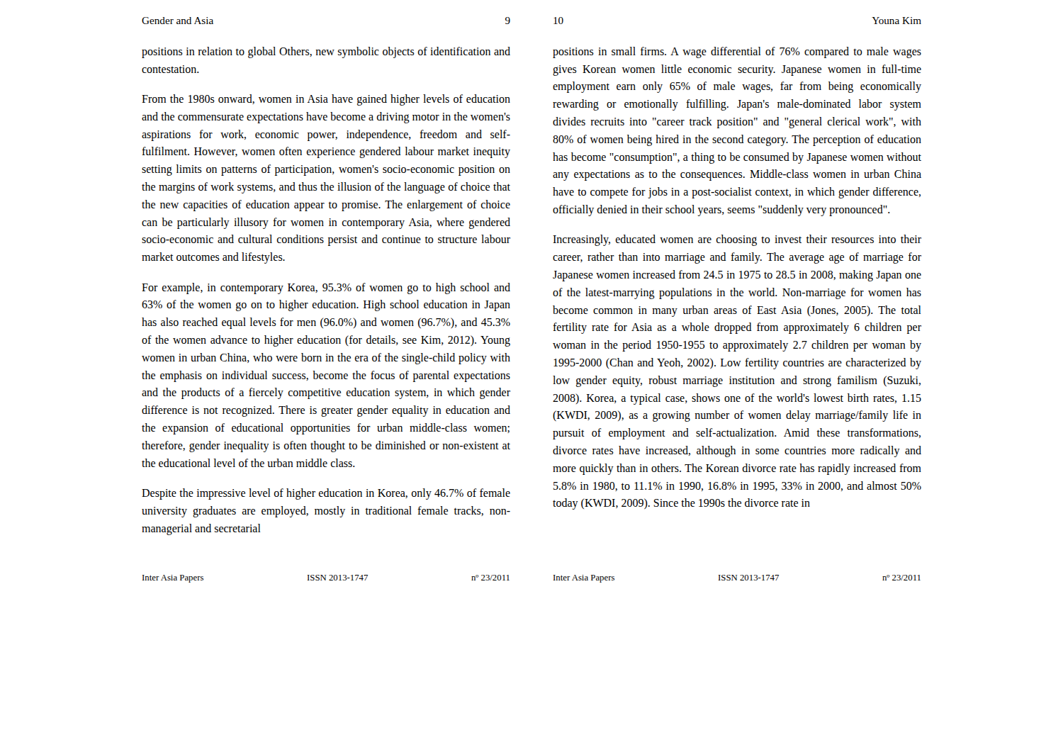Gender and Asia
9
positions in relation to global Others, new symbolic objects of identification and contestation.
From the 1980s onward, women in Asia have gained higher levels of education and the commensurate expectations have become a driving motor in the women's aspirations for work, economic power, independence, freedom and self-fulfilment. However, women often experience gendered labour market inequity setting limits on patterns of participation, women's socio-economic position on the margins of work systems, and thus the illusion of the language of choice that the new capacities of education appear to promise. The enlargement of choice can be particularly illusory for women in contemporary Asia, where gendered socio-economic and cultural conditions persist and continue to structure labour market outcomes and lifestyles.
For example, in contemporary Korea, 95.3% of women go to high school and 63% of the women go on to higher education. High school education in Japan has also reached equal levels for men (96.0%) and women (96.7%), and 45.3% of the women advance to higher education (for details, see Kim, 2012). Young women in urban China, who were born in the era of the single-child policy with the emphasis on individual success, become the focus of parental expectations and the products of a fiercely competitive education system, in which gender difference is not recognized. There is greater gender equality in education and the expansion of educational opportunities for urban middle-class women; therefore, gender inequality is often thought to be diminished or non-existent at the educational level of the urban middle class.
Despite the impressive level of higher education in Korea, only 46.7% of female university graduates are employed, mostly in traditional female tracks, non-managerial and secretarial
Inter Asia Papers ISSN 2013-1747 nº 23/2011
10
Youna Kim
positions in small firms. A wage differential of 76% compared to male wages gives Korean women little economic security. Japanese women in full-time employment earn only 65% of male wages, far from being economically rewarding or emotionally fulfilling. Japan's male-dominated labor system divides recruits into "career track position" and "general clerical work", with 80% of women being hired in the second category. The perception of education has become "consumption", a thing to be consumed by Japanese women without any expectations as to the consequences. Middle-class women in urban China have to compete for jobs in a post-socialist context, in which gender difference, officially denied in their school years, seems "suddenly very pronounced".
Increasingly, educated women are choosing to invest their resources into their career, rather than into marriage and family. The average age of marriage for Japanese women increased from 24.5 in 1975 to 28.5 in 2008, making Japan one of the latest-marrying populations in the world. Non-marriage for women has become common in many urban areas of East Asia (Jones, 2005). The total fertility rate for Asia as a whole dropped from approximately 6 children per woman in the period 1950-1955 to approximately 2.7 children per woman by 1995-2000 (Chan and Yeoh, 2002). Low fertility countries are characterized by low gender equity, robust marriage institution and strong familism (Suzuki, 2008). Korea, a typical case, shows one of the world's lowest birth rates, 1.15 (KWDI, 2009), as a growing number of women delay marriage/family life in pursuit of employment and self-actualization. Amid these transformations, divorce rates have increased, although in some countries more radically and more quickly than in others. The Korean divorce rate has rapidly increased from 5.8% in 1980, to 11.1% in 1990, 16.8% in 1995, 33% in 2000, and almost 50% today (KWDI, 2009). Since the 1990s the divorce rate in
Inter Asia Papers ISSN 2013-1747 nº 23/2011